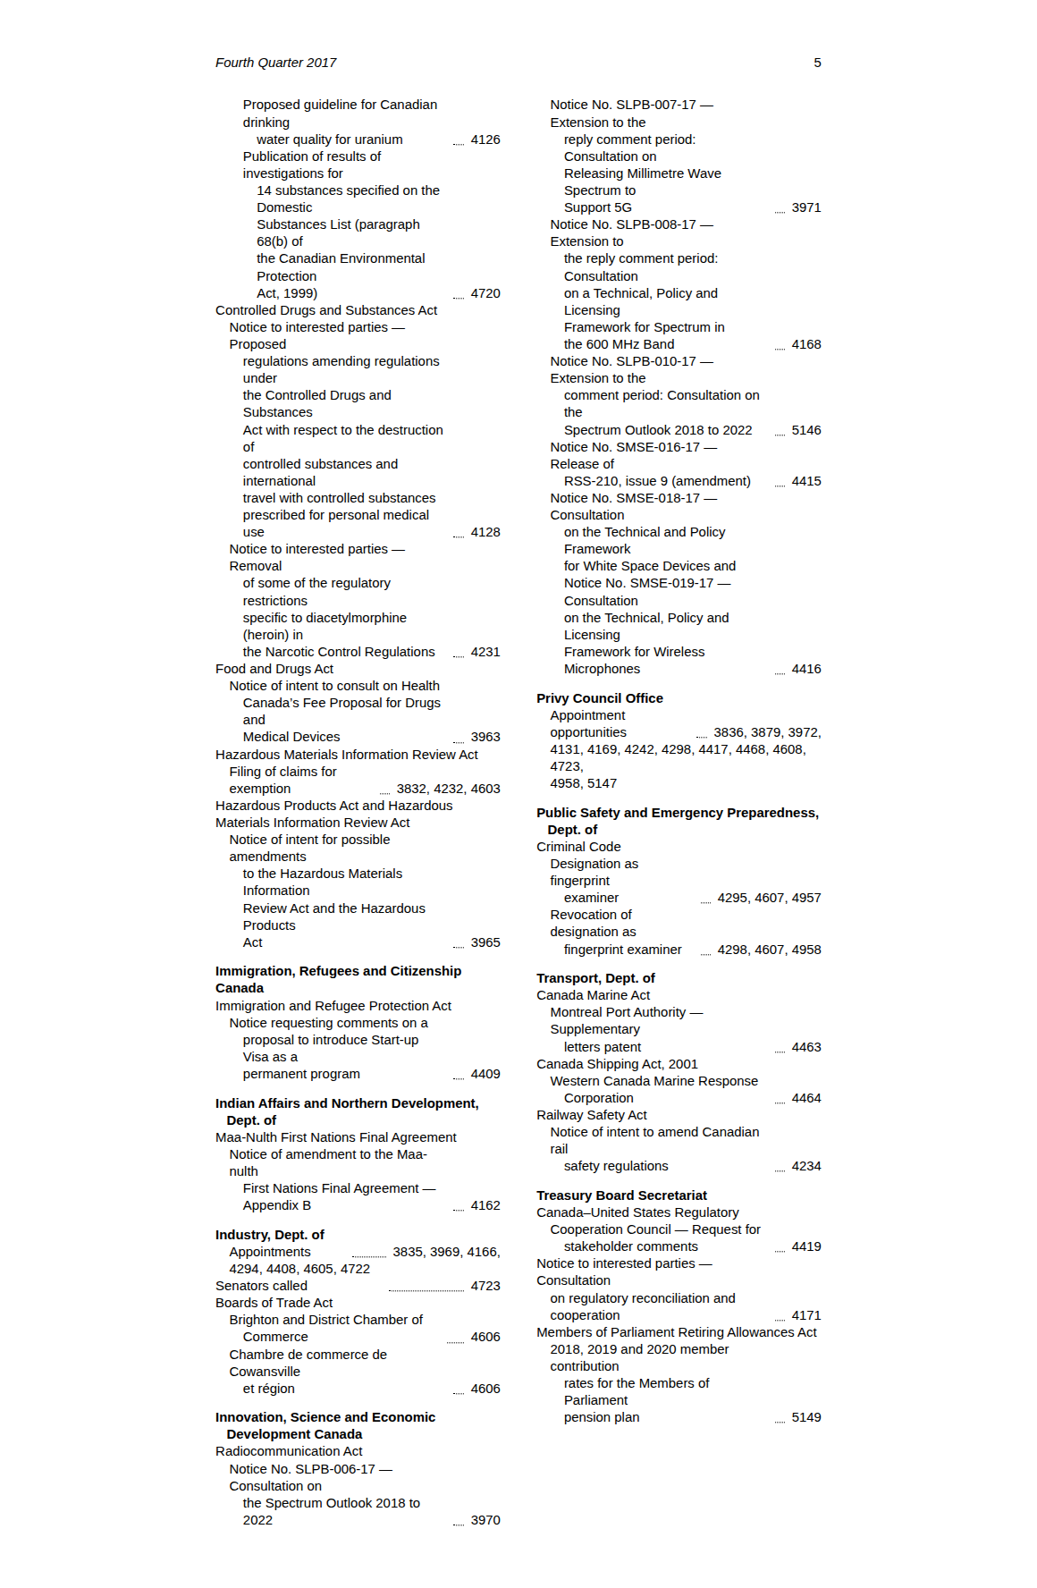Fourth Quarter 2017
5
Proposed guideline for Canadian drinking
water quality for uranium
4126
Publication of results of investigations for
14 substances specified on the Domestic
Substances List (paragraph 68(b) of
the Canadian Environmental Protection
Act, 1999)
4720
Controlled Drugs and Substances Act
Notice to interested parties — Proposed
regulations amending regulations under
the Controlled Drugs and Substances
Act with respect to the destruction of
controlled substances and international
travel with controlled substances
prescribed for personal medical use
4128
Notice to interested parties — Removal
of some of the regulatory restrictions
specific to diacetylmorphine (heroin) in
the Narcotic Control Regulations
4231
Food and Drugs Act
Notice of intent to consult on Health
Canada’s Fee Proposal for Drugs and
Medical Devices
3963
Hazardous Materials Information Review Act
Filing of claims for exemption
3832, 4232, 4603
Hazardous Products Act and Hazardous
Materials Information Review Act
Notice of intent for possible amendments
to the Hazardous Materials Information
Review Act and the Hazardous Products
Act
3965
Immigration, Refugees and Citizenship Canada
Immigration and Refugee Protection Act
Notice requesting comments on a
proposal to introduce Start-up Visa as a
permanent program
4409
Indian Affairs and Northern Development,
Dept. of
Maa-Nulth First Nations Final Agreement
Notice of amendment to the Maa-nulth
First Nations Final Agreement —
Appendix B
4162
Industry, Dept. of
Appointments
3835, 3969, 4166,
4294, 4408, 4605, 4722
Senators called
4723
Boards of Trade Act
Brighton and District Chamber of
Commerce
4606
Chambre de commerce de Cowansville
et région
4606
Innovation, Science and Economic
Development Canada
Radiocommunication Act
Notice No. SLPB-006-17 — Consultation on
the Spectrum Outlook 2018 to 2022
3970
Notice No. SLPB-007-17 — Extension to the
reply comment period: Consultation on
Releasing Millimetre Wave Spectrum to
Support 5G
3971
Notice No. SLPB-008-17 — Extension to
the reply comment period: Consultation
on a Technical, Policy and Licensing
Framework for Spectrum in
the 600 MHz Band
4168
Notice No. SLPB-010-17 — Extension to the
comment period: Consultation on the
Spectrum Outlook 2018 to 2022
5146
Notice No. SMSE-016-17 — Release of
RSS-210, issue 9 (amendment)
4415
Notice No. SMSE-018-17 — Consultation
on the Technical and Policy Framework
for White Space Devices and
Notice No. SMSE-019-17 — Consultation
on the Technical, Policy and Licensing
Framework for Wireless Microphones
4416
Privy Council Office
Appointment opportunities
3836, 3879, 3972,
4131, 4169, 4242, 4298, 4417, 4468, 4608, 4723,
4958, 5147
Public Safety and Emergency Preparedness,
Dept. of
Criminal Code
Designation as fingerprint
examiner
4295, 4607, 4957
Revocation of designation as
fingerprint examiner
4298, 4607, 4958
Transport, Dept. of
Canada Marine Act
Montreal Port Authority — Supplementary
letters patent
4463
Canada Shipping Act, 2001
Western Canada Marine Response
Corporation
4464
Railway Safety Act
Notice of intent to amend Canadian rail
safety regulations
4234
Treasury Board Secretariat
Canada–United States Regulatory
Cooperation Council — Request for
stakeholder comments
4419
Notice to interested parties — Consultation
on regulatory reconciliation and
cooperation
4171
Members of Parliament Retiring Allowances Act
2018, 2019 and 2020 member contribution
rates for the Members of Parliament
pension plan
5149